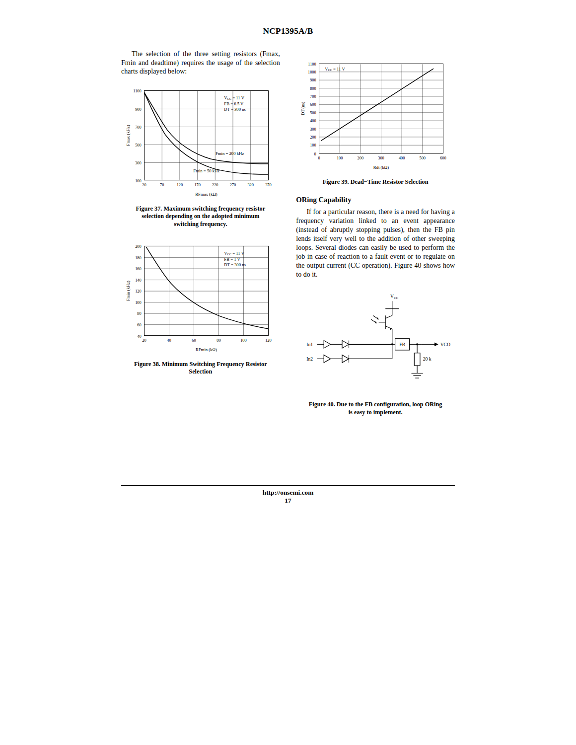NCP1395A/B
The selection of the three setting resistors (Fmax, Fmin and deadtime) requires the usage of the selection charts displayed below:
1100 900 700 500 300 100 20 70 120 170 220 270 320 370 RFmax (kΩ) Fmax (kHz) Fmin = 200 kHz Fmin = 50 kHz VCC = 11 V FB = 6.5 V DT = 300 ns
Figure 37. Maximum switching frequency resistor
selection depending on the adopted minimum
switching frequency.
200 180 160 140 120 100 80 60 40 20 40 60 80 100 120 RFmin (kΩ) Fmin (kHz) VCC = 11 V FB = 1 V DT = 300 ns
Figure 38. Minimum Switching Frequency Resistor
Selection
1100 1000 900 800 700 600 500 400 300 200 100 0 0 100 200 300 400 500 600 Rdt (kΩ) DT (ns) VCC = 11 V
Figure 39. Dead−Time Resistor Selection
ORing Capability
If for a particular reason, there is a need for having a frequency variation linked to an event appearance (instead of abruptly stopping pulses), then the FB pin lends itself very well to the addition of other sweeping loops. Several diodes can easily be used to perform the job in case of reaction to a fault event or to regulate on the output current (CC operation). Figure 40 shows how to do it.
VCC In1 In2 FB VCO 20 k
Figure 40. Due to the FB configuration, loop ORing
is easy to implement.
http://onsemi.com
17